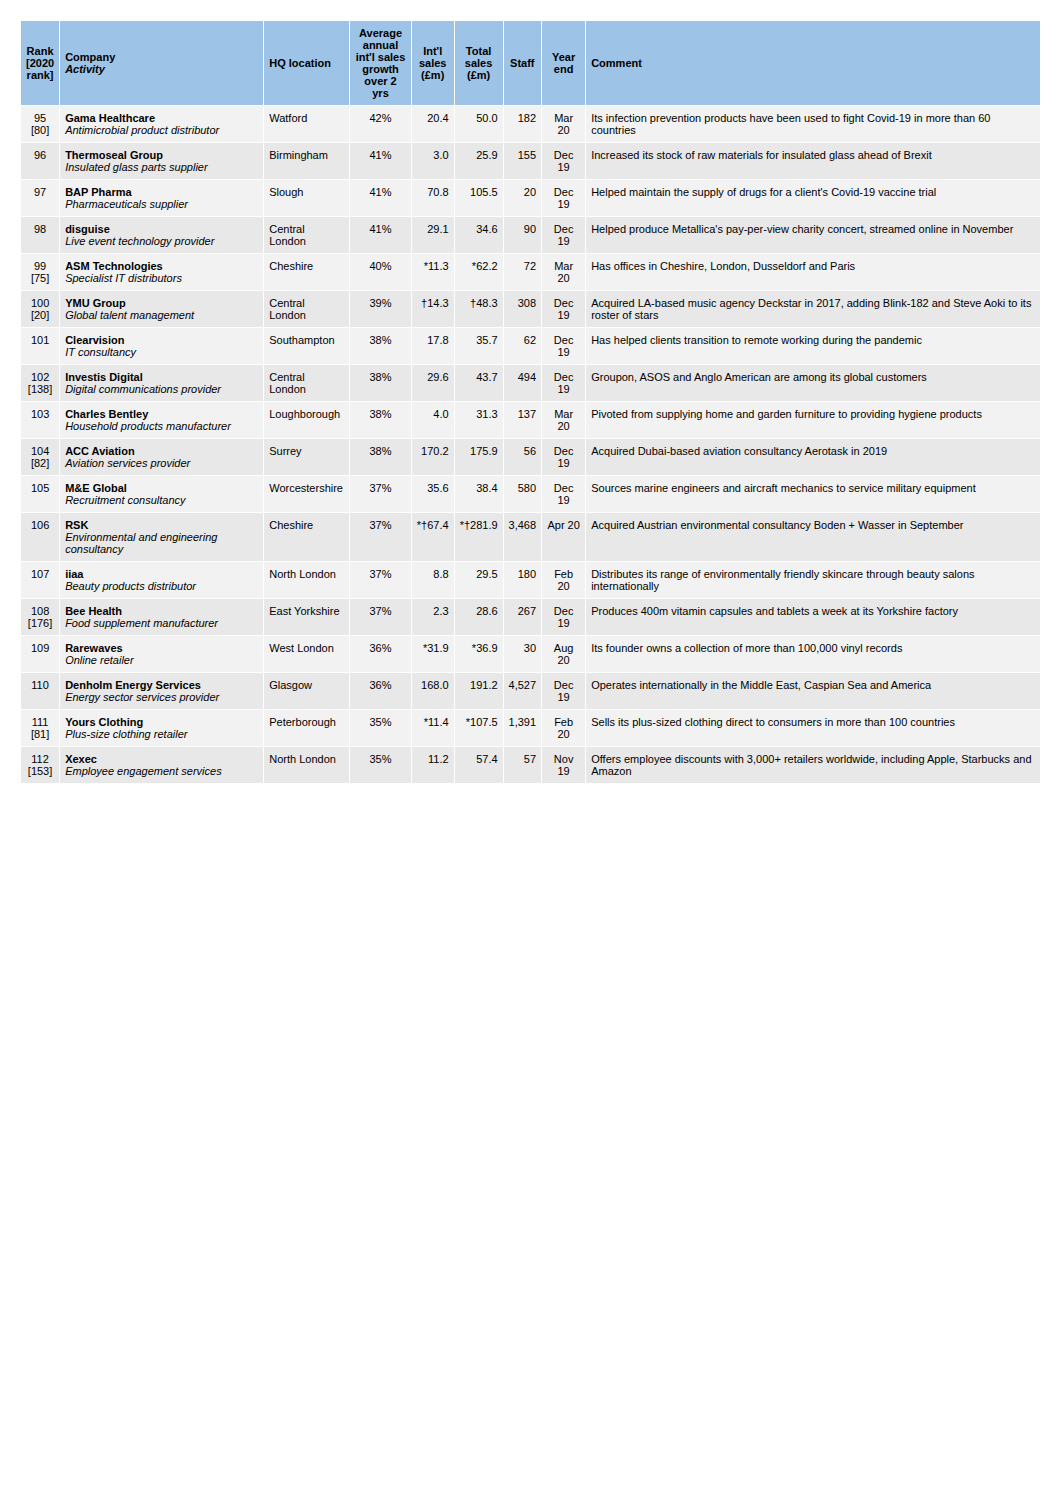| Rank [2020 rank] | Company Activity | HQ location | Average annual int'l sales growth over 2 yrs | Int'l sales (£m) | Total sales (£m) | Staff | Year end | Comment |
| --- | --- | --- | --- | --- | --- | --- | --- | --- |
| 95 [80] | Gama Healthcare Antimicrobial product distributor | Watford | 42% | 20.4 | 50.0 | 182 | Mar 20 | Its infection prevention products have been used to fight Covid-19 in more than 60 countries |
| 96 | Thermoseal Group Insulated glass parts supplier | Birmingham | 41% | 3.0 | 25.9 | 155 | Dec 19 | Increased its stock of raw materials for insulated glass ahead of Brexit |
| 97 | BAP Pharma Pharmaceuticals supplier | Slough | 41% | 70.8 | 105.5 | 20 | Dec 19 | Helped maintain the supply of drugs for a client's Covid-19 vaccine trial |
| 98 | disguise Live event technology provider | Central London | 41% | 29.1 | 34.6 | 90 | Dec 19 | Helped produce Metallica's pay-per-view charity concert, streamed online in November |
| 99 [75] | ASM Technologies Specialist IT distributors | Cheshire | 40% | *11.3 | *62.2 | 72 | Mar 20 | Has offices in Cheshire, London, Dusseldorf and Paris |
| 100 [20] | YMU Group Global talent management | Central London | 39% | †14.3 | †48.3 | 308 | Dec 19 | Acquired LA-based music agency Deckstar in 2017, adding Blink-182 and Steve Aoki to its roster of stars |
| 101 | Clearvision IT consultancy | Southampton | 38% | 17.8 | 35.7 | 62 | Dec 19 | Has helped clients transition to remote working during the pandemic |
| 102 [138] | Investis Digital Digital communications provider | Central London | 38% | 29.6 | 43.7 | 494 | Dec 19 | Groupon, ASOS and Anglo American are among its global customers |
| 103 | Charles Bentley Household products manufacturer | Loughborough | 38% | 4.0 | 31.3 | 137 | Mar 20 | Pivoted from supplying home and garden furniture to providing hygiene products |
| 104 [82] | ACC Aviation Aviation services provider | Surrey | 38% | 170.2 | 175.9 | 56 | Dec 19 | Acquired Dubai-based aviation consultancy Aerotask in 2019 |
| 105 | M&E Global Recruitment consultancy | Worcestershire | 37% | 35.6 | 38.4 | 580 | Dec 19 | Sources marine engineers and aircraft mechanics to service military equipment |
| 106 | RSK Environmental and engineering consultancy | Cheshire | 37% | *†67.4 | *†281.9 | 3,468 | Apr 20 | Acquired Austrian environmental consultancy Boden + Wasser in September |
| 107 | iiaa Beauty products distributor | North London | 37% | 8.8 | 29.5 | 180 | Feb 20 | Distributes its range of environmentally friendly skincare through beauty salons internationally |
| 108 [176] | Bee Health Food supplement manufacturer | East Yorkshire | 37% | 2.3 | 28.6 | 267 | Dec 19 | Produces 400m vitamin capsules and tablets a week at its Yorkshire factory |
| 109 | Rarewaves Online retailer | West London | 36% | *31.9 | *36.9 | 30 | Aug 20 | Its founder owns a collection of more than 100,000 vinyl records |
| 110 | Denholm Energy Services Energy sector services provider | Glasgow | 36% | 168.0 | 191.2 | 4,527 | Dec 19 | Operates internationally in the Middle East, Caspian Sea and America |
| 111 [81] | Yours Clothing Plus-size clothing retailer | Peterborough | 35% | *11.4 | *107.5 | 1,391 | Feb 20 | Sells its plus-sized clothing direct to consumers in more than 100 countries |
| 112 [153] | Xexec Employee engagement services | North London | 35% | 11.2 | 57.4 | 57 | Nov 19 | Offers employee discounts with 3,000+ retailers worldwide, including Apple, Starbucks and Amazon |